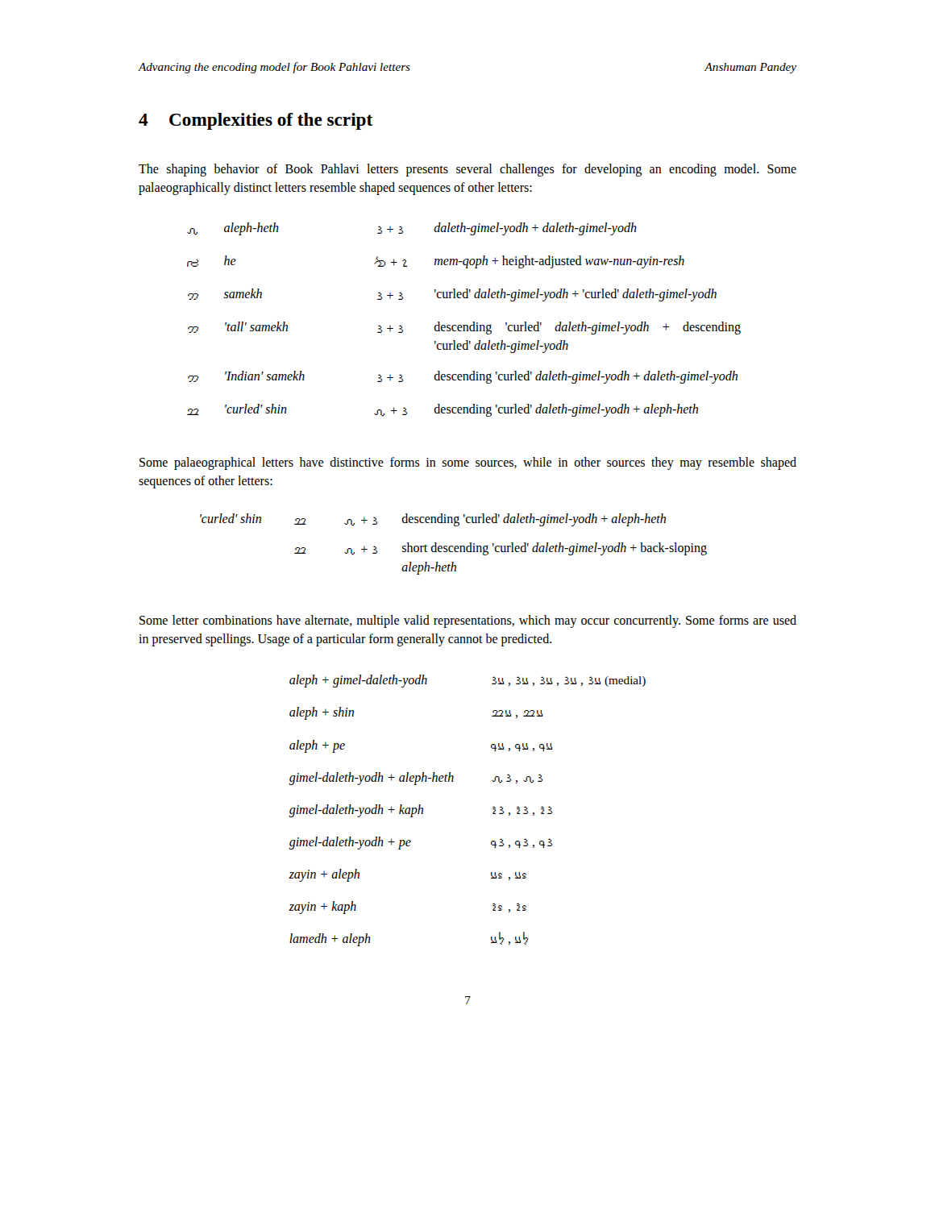Advancing the encoding model for Book Pahlavi letters Anshuman Pandey
4 Complexities of the script
The shaping behavior of Book Pahlavi letters presents several challenges for developing an encoding model. Some palaeographically distinct letters resemble shaped sequences of other letters:
| 𐭧 | aleph-heth | 𐭣 + 𐭣 | daleth-gimel-yodh + daleth-gimel-yodh |
| 𐭤 | he | 𐭬 + 𐭥 | mem-qoph + height-adjusted waw-nun-ayin-resh |
| 𐭮 | samekh | 𐭣 + 𐭣 | 'curled' daleth-gimel-yodh + 'curled' daleth-gimel-yodh |
| 𐭮 | 'tall' samekh | 𐭣 + 𐭣 | descending 'curled' daleth-gimel-yodh + descending 'curled' daleth-gimel-yodh |
| 𐭮 | 'Indian' samekh | 𐭣 + 𐭣 | descending 'curled' daleth-gimel-yodh + daleth-gimel-yodh |
| 𐭱 | 'curled' shin | 𐭧 + 𐭣 | descending 'curled' daleth-gimel-yodh + aleph-heth |
Some palaeographical letters have distinctive forms in some sources, while in other sources they may resemble shaped sequences of other letters:
| 'curled' shin | 𐭱 | 𐭧 + 𐭣 | descending 'curled' daleth-gimel-yodh + aleph-heth |
| | 𐭱 | 𐭧 + 𐭣 | short descending 'curled' daleth-gimel-yodh + back-sloping aleph-heth |
Some letter combinations have alternate, multiple valid representations, which may occur concurrently. Some forms are used in preserved spellings. Usage of a particular form generally cannot be predicted.
| aleph + gimel-daleth-yodh | 𐭠𐭣 , 𐭠𐭣 , 𐭠𐭣 , 𐭠𐭣 , 𐭠𐭣 (medial) |
| aleph + shin | 𐭠𐭱 , 𐭠𐭱 |
| aleph + pe | 𐭠𐭯 , 𐭠𐭯 , 𐭠𐭯 |
| gimel-daleth-yodh + aleph-heth | 𐭣𐭧 , 𐭣𐭧 |
| gimel-daleth-yodh + kaph | 𐭣𐭪 , 𐭣𐭪 , 𐭣𐭪 |
| gimel-daleth-yodh + pe | 𐭣𐭯 , 𐭣𐭯 , 𐭣𐭯 |
| zayin + aleph | 𐭦𐭠 , 𐭦𐭠 |
| zayin + kaph | 𐭦𐭪 , 𐭦𐭪 |
| lamedh + aleph | 𐭫𐭠 , 𐭫𐭠 |
7